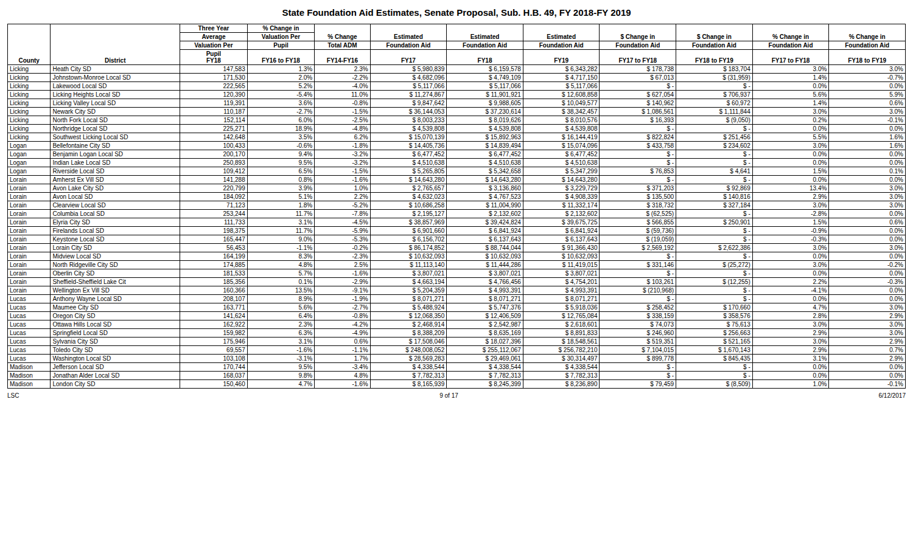State Foundation Aid Estimates, Senate Proposal, Sub. H.B. 49, FY 2018-FY 2019
| County | District | Three Year | % Change in | % Change | Estimated | Estimated | Estimated | $ Change in | $ Change in | % Change in | % Change in |
| --- | --- | --- | --- | --- | --- | --- | --- | --- | --- | --- | --- |
| Average | Valuation Per |
| Valuation Per | Pupil | Total ADM | Foundation Aid | Foundation Aid | Foundation Aid | Foundation Aid | Foundation Aid | Foundation Aid | Foundation Aid |
| Pupil FY18 | FY16 to FY18 | FY14-FY16 | FY17 | FY18 | FY19 | FY17 to FY18 | FY18 to FY19 | FY17 to FY18 | FY18 to FY19 |
| Licking | Heath City SD | 147,583 | 1.3% | 2.3% | $ 5,980,839 | $ 6,159,578 | $ 6,343,282 | $ 178,738 | $ 183,704 | 3.0% | 3.0% |
| Licking | Johnstown-Monroe Local SD | 171,530 | 2.0% | -2.2% | $ 4,682,096 | $ 4,749,109 | $ 4,717,150 | $ 67,013 | $ (31,959) | 1.4% | -0.7% |
| Licking | Lakewood Local SD | 222,565 | 5.2% | -4.0% | $ 5,117,066 | $ 5,117,066 | $ 5,117,066 | $ - | $ - | 0.0% | 0.0% |
| Licking | Licking Heights Local SD | 120,390 | -5.4% | 11.0% | $ 11,274,867 | $ 11,901,921 | $ 12,608,858 | $ 627,054 | $ 706,937 | 5.6% | 5.9% |
| Licking | Licking Valley Local SD | 119,391 | 3.6% | -0.8% | $ 9,847,642 | $ 9,988,605 | $ 10,049,577 | $ 140,962 | $ 60,972 | 1.4% | 0.6% |
| Licking | Newark City SD | 110,187 | -2.7% | -1.5% | $ 36,144,053 | $ 37,230,614 | $ 38,342,457 | $ 1,086,561 | $ 1,111,844 | 3.0% | 3.0% |
| Licking | North Fork Local SD | 152,114 | 6.0% | -2.5% | $ 8,003,233 | $ 8,019,626 | $ 8,010,576 | $ 16,393 | $ (9,050) | 0.2% | -0.1% |
| Licking | Northridge Local SD | 225,271 | 18.9% | -4.8% | $ 4,539,808 | $ 4,539,808 | $ 4,539,808 | $ - | $ - | 0.0% | 0.0% |
| Licking | Southwest Licking Local SD | 142,648 | 3.5% | 6.2% | $ 15,070,139 | $ 15,892,963 | $ 16,144,419 | $ 822,824 | $ 251,456 | 5.5% | 1.6% |
| Logan | Bellefontaine City SD | 100,433 | -0.6% | -1.8% | $ 14,405,736 | $ 14,839,494 | $ 15,074,096 | $ 433,758 | $ 234,602 | 3.0% | 1.6% |
| Logan | Benjamin Logan Local SD | 200,170 | 9.4% | -3.2% | $ 6,477,452 | $ 6,477,452 | $ 6,477,452 | $ - | $ - | 0.0% | 0.0% |
| Logan | Indian Lake Local SD | 250,893 | 9.5% | -3.2% | $ 4,510,638 | $ 4,510,638 | $ 4,510,638 | $ - | $ - | 0.0% | 0.0% |
| Logan | Riverside Local SD | 109,412 | 6.5% | -1.5% | $ 5,265,805 | $ 5,342,658 | $ 5,347,299 | $ 76,853 | $ 4,641 | 1.5% | 0.1% |
| Lorain | Amherst Ex Vill SD | 141,288 | 0.8% | -1.6% | $ 14,643,280 | $ 14,643,280 | $ 14,643,280 | $ - | $ - | 0.0% | 0.0% |
| Lorain | Avon Lake City SD | 220,799 | 3.9% | 1.0% | $ 2,765,657 | $ 3,136,860 | $ 3,229,729 | $ 371,203 | $ 92,869 | 13.4% | 3.0% |
| Lorain | Avon Local SD | 184,092 | 5.1% | 2.2% | $ 4,632,023 | $ 4,767,523 | $ 4,908,339 | $ 135,500 | $ 140,816 | 2.9% | 3.0% |
| Lorain | Clearview Local SD | 71,123 | 1.8% | -5.2% | $ 10,686,258 | $ 11,004,990 | $ 11,332,174 | $ 318,732 | $ 327,184 | 3.0% | 3.0% |
| Lorain | Columbia Local SD | 253,244 | 11.7% | -7.8% | $ 2,195,127 | $ 2,132,602 | $ 2,132,602 | $ (62,525) | $ - | -2.8% | 0.0% |
| Lorain | Elyria City SD | 111,733 | 3.1% | -4.5% | $ 38,857,969 | $ 39,424,824 | $ 39,675,725 | $ 566,855 | $ 250,901 | 1.5% | 0.6% |
| Lorain | Firelands Local SD | 198,375 | 11.7% | -5.9% | $ 6,901,660 | $ 6,841,924 | $ 6,841,924 | $ (59,736) | $ - | -0.9% | 0.0% |
| Lorain | Keystone Local SD | 165,447 | 9.0% | -5.3% | $ 6,156,702 | $ 6,137,643 | $ 6,137,643 | $ (19,059) | $ - | -0.3% | 0.0% |
| Lorain | Lorain City SD | 56,453 | -1.1% | -0.2% | $ 86,174,852 | $ 88,744,044 | $ 91,366,430 | $ 2,569,192 | $ 2,622,386 | 3.0% | 3.0% |
| Lorain | Midview Local SD | 164,199 | 8.3% | -2.3% | $ 10,632,093 | $ 10,632,093 | $ 10,632,093 | $ - | $ - | 0.0% | 0.0% |
| Lorain | North Ridgeville City SD | 174,885 | 4.8% | 2.5% | $ 11,113,140 | $ 11,444,286 | $ 11,419,015 | $ 331,146 | $ (25,272) | 3.0% | -0.2% |
| Lorain | Oberlin City SD | 181,533 | 5.7% | -1.6% | $ 3,807,021 | $ 3,807,021 | $ 3,807,021 | $ - | $ - | 0.0% | 0.0% |
| Lorain | Sheffield-Sheffield Lake Cit | 185,356 | 0.1% | -2.9% | $ 4,663,194 | $ 4,766,456 | $ 4,754,201 | $ 103,261 | $ (12,255) | 2.2% | -0.3% |
| Lorain | Wellington Ex Vill SD | 160,366 | 13.5% | -9.1% | $ 5,204,359 | $ 4,993,391 | $ 4,993,391 | $ (210,968) | $ - | -4.1% | 0.0% |
| Lucas | Anthony Wayne Local SD | 208,107 | 8.9% | -1.9% | $ 8,071,271 | $ 8,071,271 | $ 8,071,271 | $ - | $ - | 0.0% | 0.0% |
| Lucas | Maumee City SD | 163,771 | 5.6% | -2.7% | $ 5,488,924 | $ 5,747,376 | $ 5,918,036 | $ 258,452 | $ 170,660 | 4.7% | 3.0% |
| Lucas | Oregon City SD | 141,624 | 6.4% | -0.8% | $ 12,068,350 | $ 12,406,509 | $ 12,765,084 | $ 338,159 | $ 358,576 | 2.8% | 2.9% |
| Lucas | Ottawa Hills Local SD | 162,922 | 2.3% | -4.2% | $ 2,468,914 | $ 2,542,987 | $ 2,618,601 | $ 74,073 | $ 75,613 | 3.0% | 3.0% |
| Lucas | Springfield Local SD | 159,982 | 6.3% | -4.9% | $ 8,388,209 | $ 8,635,169 | $ 8,891,833 | $ 246,960 | $ 256,663 | 2.9% | 3.0% |
| Lucas | Sylvania City SD | 175,946 | 3.1% | 0.6% | $ 17,508,046 | $ 18,027,396 | $ 18,548,561 | $ 519,351 | $ 521,165 | 3.0% | 2.9% |
| Lucas | Toledo City SD | 69,557 | -1.6% | -1.1% | $ 248,008,052 | $ 255,112,067 | $ 256,782,210 | $ 7,104,015 | $ 1,670,143 | 2.9% | 0.7% |
| Lucas | Washington Local SD | 103,108 | -3.1% | 1.7% | $ 28,569,283 | $ 29,469,061 | $ 30,314,497 | $ 899,778 | $ 845,435 | 3.1% | 2.9% |
| Madison | Jefferson Local SD | 170,744 | 9.5% | -3.4% | $ 4,338,544 | $ 4,338,544 | $ 4,338,544 | $ - | $ - | 0.0% | 0.0% |
| Madison | Jonathan Alder Local SD | 168,037 | 9.8% | 4.8% | $ 7,782,313 | $ 7,782,313 | $ 7,782,313 | $ - | $ - | 0.0% | 0.0% |
| Madison | London City SD | 150,460 | 4.7% | -1.6% | $ 8,165,939 | $ 8,245,399 | $ 8,236,890 | $ 79,459 | $ (8,509) | 1.0% | -0.1% |
LSC 6/12/2017
9 of 17